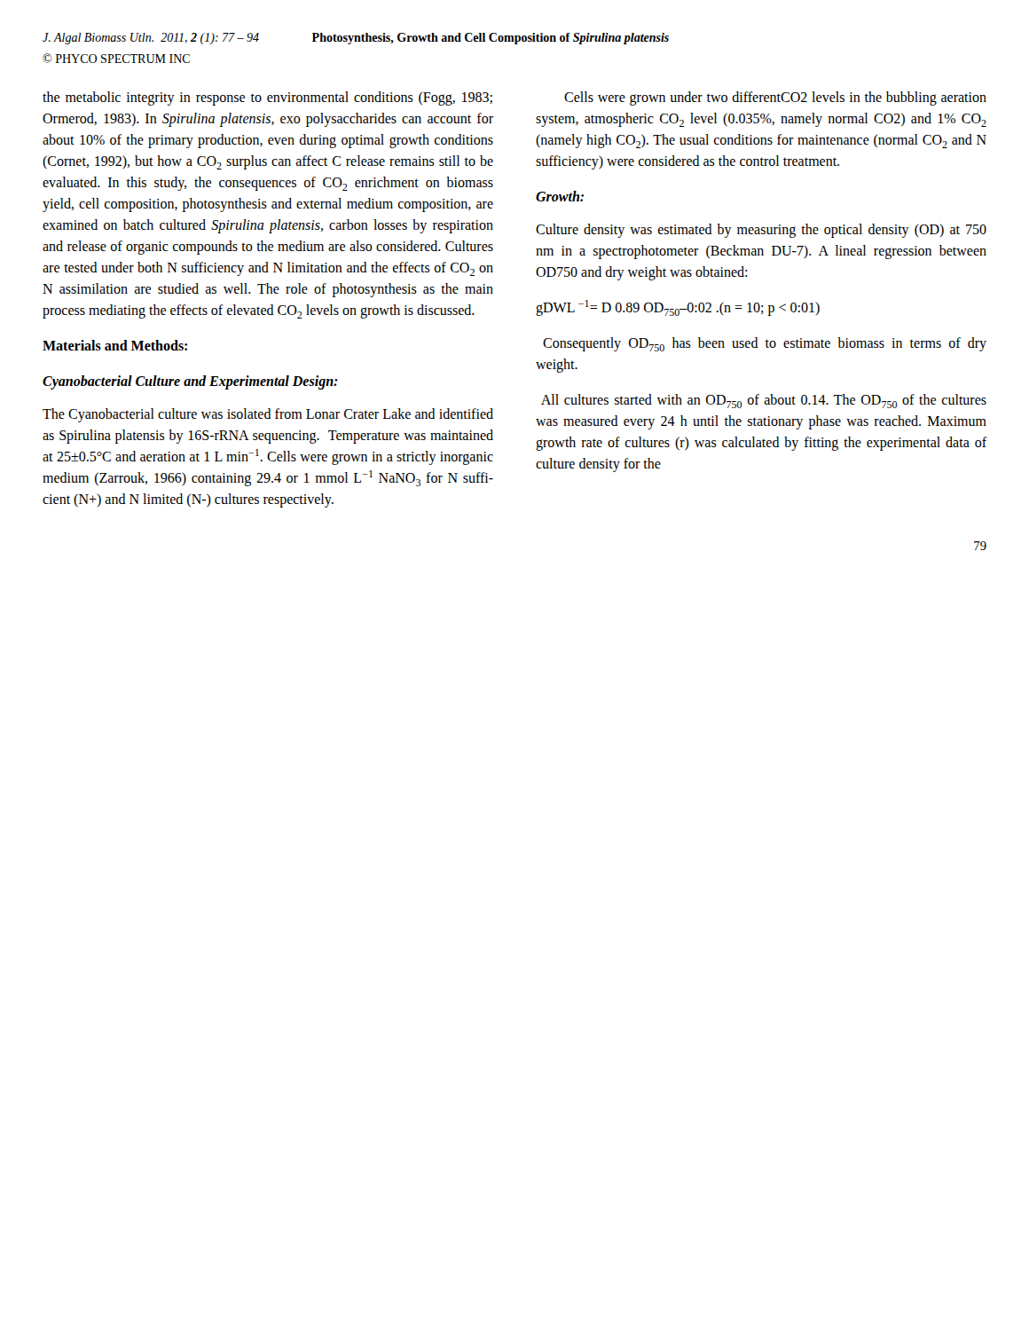J. Algal Biomass Utln. 2011, 2 (1): 77 – 94 Photosynthesis, Growth and Cell Composition of Spirulina platensis
© PHYCO SPECTRUM INC
the metabolic integrity in response to environmental conditions (Fogg, 1983; Ormerod, 1983). In Spirulina platensis, exo polysaccharides can account for about 10% of the primary production, even during optimal growth conditions (Cornet, 1992), but how a CO2 surplus can affect C release remains still to be evaluated. In this study, the consequences of CO2 enrichment on biomass yield, cell composition, photosynthesis and external medium composition, are examined on batch cultured Spirulina platensis, carbon losses by respiration and release of organic compounds to the medium are also considered. Cultures are tested under both N sufficiency and N limitation and the effects of CO2 on N assimilation are studied as well. The role of photosynthesis as the main process mediating the effects of elevated CO2 levels on growth is discussed.
Materials and Methods:
Cyanobacterial Culture and Experimental Design:
The Cyanobacterial culture was isolated from Lonar Crater Lake and identified as Spirulina platensis by 16S-rRNA sequencing. Temperature was maintained at 25±0.5°C and aeration at 1 L min−1. Cells were grown in a strictly inorganic medium (Zarrouk, 1966) containing 29.4 or 1 mmol L−1 NaNO3 for N sufficient (N+) and N limited (N-) cultures respectively.
Cells were grown under two differentCO2 levels in the bubbling aeration system, atmospheric CO2 level (0.035%, namely normal CO2) and 1% CO2 (namely high CO2). The usual conditions for maintenance (normal CO2 and N sufficiency) were considered as the control treatment.
Growth:
Culture density was estimated by measuring the optical density (OD) at 750 nm in a spectrophotometer (Beckman DU-7). A lineal regression between OD750 and dry weight was obtained:
gDWL −1= D 0.89 OD750–0:02 .(n = 10; p < 0:01)
Consequently OD750 has been used to estimate biomass in terms of dry weight.
All cultures started with an OD750 of about 0.14. The OD750 of the cultures was measured every 24 h until the stationary phase was reached. Maximum growth rate of cultures (r) was calculated by fitting the experimental data of culture density for the
79